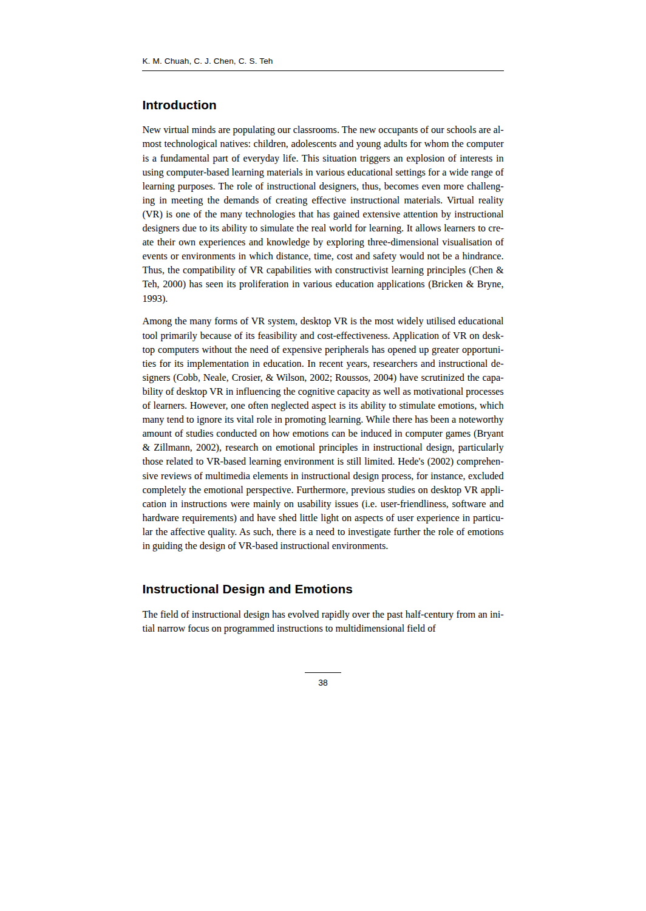K. M. Chuah, C. J. Chen, C. S. Teh
Introduction
New virtual minds are populating our classrooms. The new occupants of our schools are almost technological natives: children, adolescents and young adults for whom the computer is a fundamental part of everyday life. This situation triggers an explosion of interests in using computer-based learning materials in various educational settings for a wide range of learning purposes. The role of instructional designers, thus, becomes even more challenging in meeting the demands of creating effective instructional materials. Virtual reality (VR) is one of the many technologies that has gained extensive attention by instructional designers due to its ability to simulate the real world for learning. It allows learners to create their own experiences and knowledge by exploring three-dimensional visualisation of events or environments in which distance, time, cost and safety would not be a hindrance. Thus, the compatibility of VR capabilities with constructivist learning principles (Chen & Teh, 2000) has seen its proliferation in various education applications (Bricken & Bryne, 1993).
Among the many forms of VR system, desktop VR is the most widely utilised educational tool primarily because of its feasibility and cost-effectiveness. Application of VR on desktop computers without the need of expensive peripherals has opened up greater opportunities for its implementation in education. In recent years, researchers and instructional designers (Cobb, Neale, Crosier, & Wilson, 2002; Roussos, 2004) have scrutinized the capability of desktop VR in influencing the cognitive capacity as well as motivational processes of learners. However, one often neglected aspect is its ability to stimulate emotions, which many tend to ignore its vital role in promoting learning. While there has been a noteworthy amount of studies conducted on how emotions can be induced in computer games (Bryant & Zillmann, 2002), research on emotional principles in instructional design, particularly those related to VR-based learning environment is still limited. Hede's (2002) comprehensive reviews of multimedia elements in instructional design process, for instance, excluded completely the emotional perspective. Furthermore, previous studies on desktop VR application in instructions were mainly on usability issues (i.e. user-friendliness, software and hardware requirements) and have shed little light on aspects of user experience in particular the affective quality. As such, there is a need to investigate further the role of emotions in guiding the design of VR-based instructional environments.
Instructional Design and Emotions
The field of instructional design has evolved rapidly over the past half-century from an initial narrow focus on programmed instructions to multidimensional field of
38